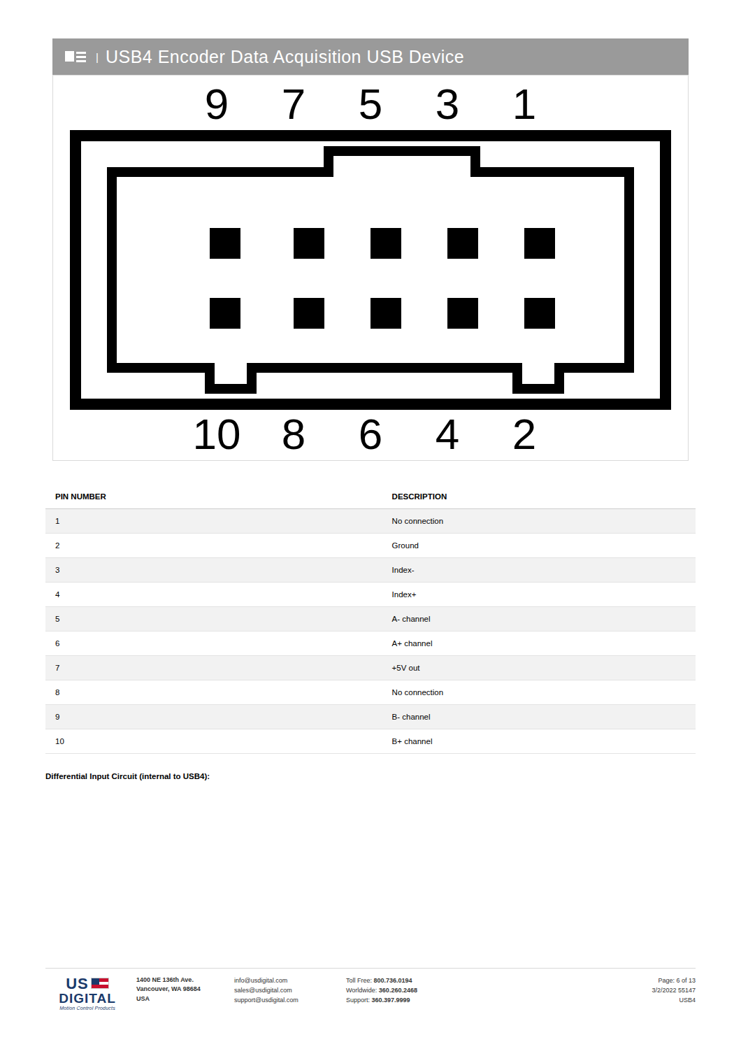|
USB4 Encoder Data Acquisition USB Device
97531
108642
| PIN NUMBER | DESCRIPTION |
| --- | --- |
| 1 | No connection |
| 2 | Ground |
| 3 | Index- |
| 4 | Index+ |
| 5 | A- channel |
| 6 | A+ channel |
| 7 | +5V out |
| 8 | No connection |
| 9 | B- channel |
| 10 | B+ channel |
Differential Input Circuit (internal to USB4):
US
DIGITAL
Motion Control Products
1400 NE 136th Ave.
Vancouver, WA 98684
USA
info@usdigital.com
sales@usdigital.com
support@usdigital.com
Toll Free: 800.736.0194
Worldwide: 360.260.2468
Support: 360.397.9999
Page: 6 of 13
3/2/2022 55147
USB4